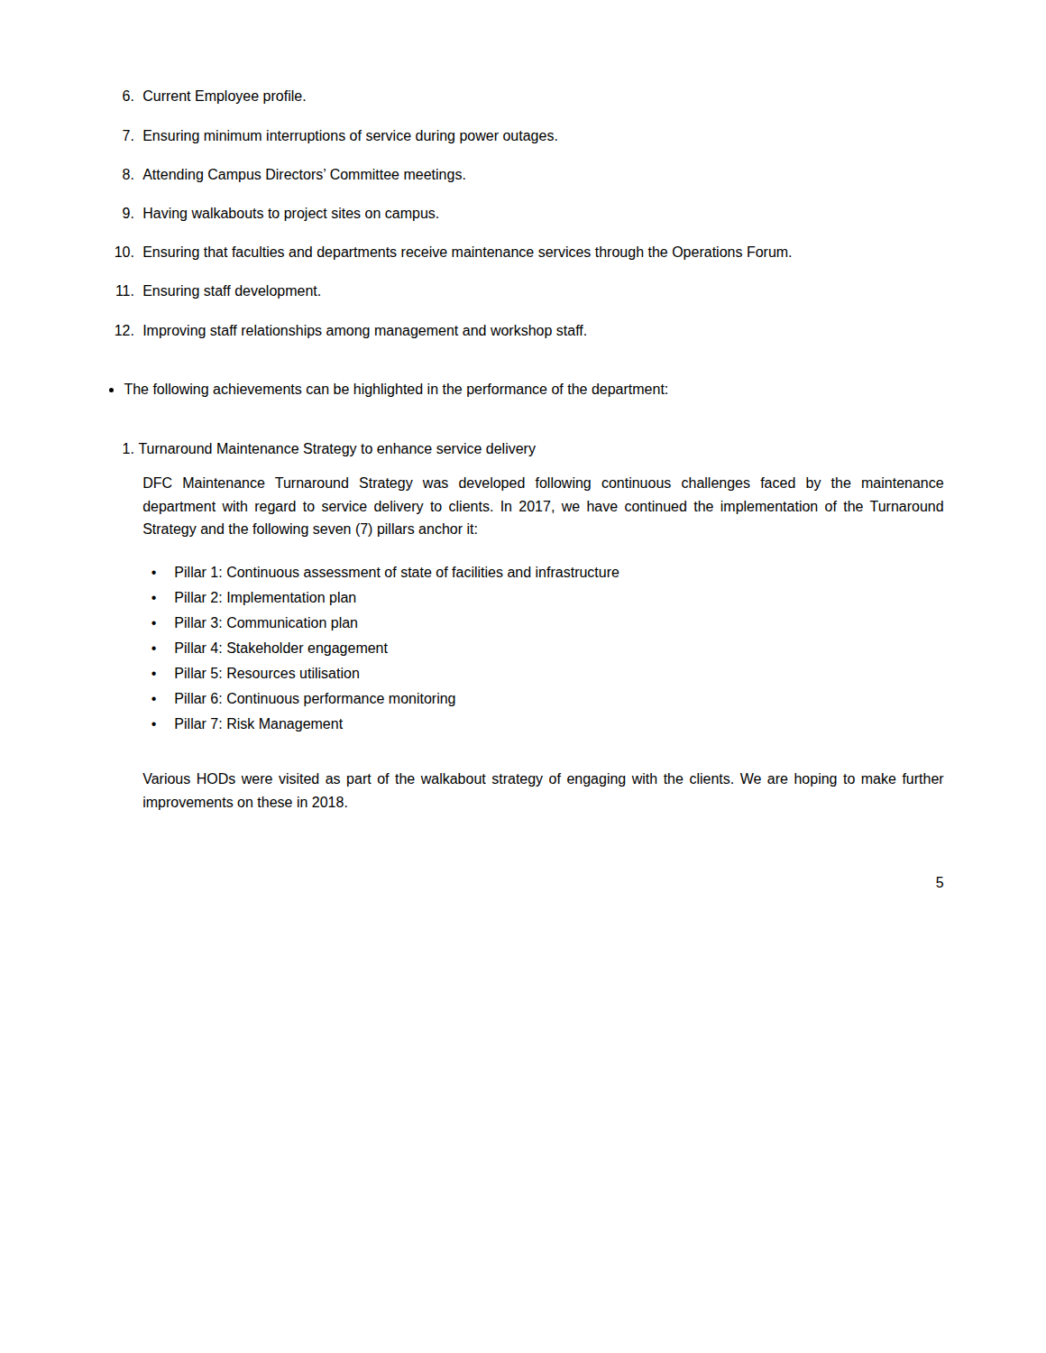Current Employee profile.
Ensuring minimum interruptions of service during power outages.
Attending Campus Directors’ Committee meetings.
Having walkabouts to project sites on campus.
Ensuring that faculties and departments receive maintenance services through the Operations Forum.
Ensuring staff development.
Improving staff relationships among management and workshop staff.
The following achievements can be highlighted in the performance of the department:
Turnaround Maintenance Strategy to enhance service delivery
DFC Maintenance Turnaround Strategy was developed following continuous challenges faced by the maintenance department with regard to service delivery to clients. In 2017, we have continued the implementation of the Turnaround Strategy and the following seven (7) pillars anchor it:
Pillar 1: Continuous assessment of state of facilities and infrastructure
Pillar 2: Implementation plan
Pillar 3: Communication plan
Pillar 4: Stakeholder engagement
Pillar 5: Resources utilisation
Pillar 6: Continuous performance monitoring
Pillar 7: Risk Management
Various HODs were visited as part of the walkabout strategy of engaging with the clients. We are hoping to make further improvements on these in 2018.
5